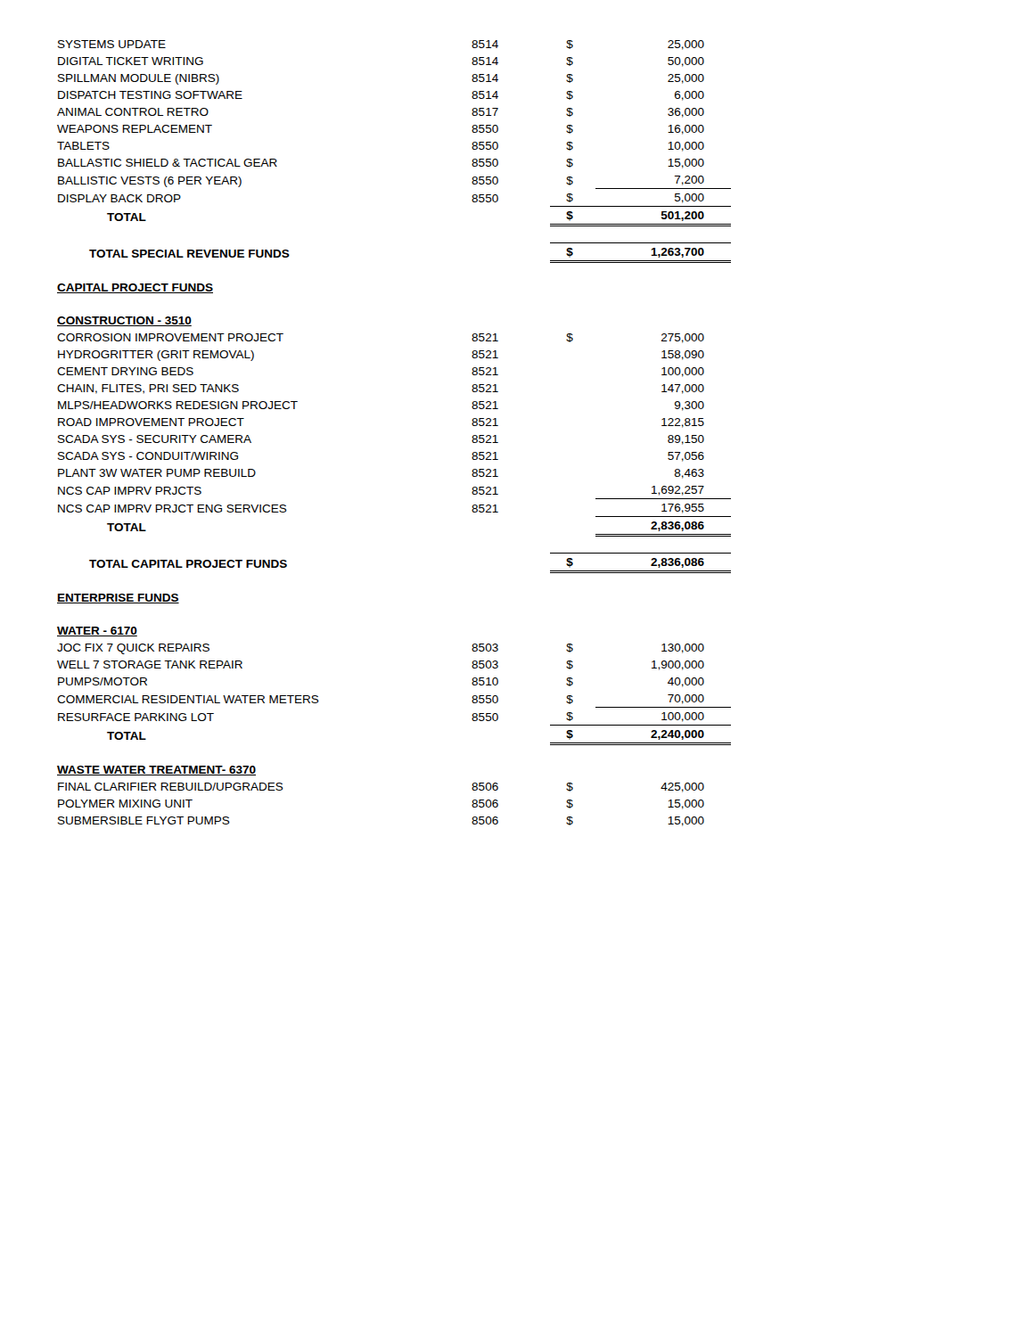| SYSTEMS UPDATE | 8514 | $ | 25,000 |
| DIGITAL TICKET WRITING | 8514 | $ | 50,000 |
| SPILLMAN MODULE (NIBRS) | 8514 | $ | 25,000 |
| DISPATCH TESTING SOFTWARE | 8514 | $ | 6,000 |
| ANIMAL CONTROL RETRO | 8517 | $ | 36,000 |
| WEAPONS REPLACEMENT | 8550 | $ | 16,000 |
| TABLETS | 8550 | $ | 10,000 |
| BALLASTIC SHIELD & TACTICAL GEAR | 8550 | $ | 15,000 |
| BALLISTIC VESTS (6 PER YEAR) | 8550 | $ | 7,200 |
| DISPLAY BACK DROP | 8550 | $ | 5,000 |
| TOTAL | | $ | 501,200 |
| TOTAL SPECIAL REVENUE FUNDS | | $ | 1,263,700 |
| CAPITAL PROJECT FUNDS | | | |
| CONSTRUCTION - 3510 | | | |
| CORROSION IMPROVEMENT PROJECT | 8521 | $ | 275,000 |
| HYDROGRITTER (GRIT REMOVAL) | 8521 | | 158,090 |
| CEMENT DRYING BEDS | 8521 | | 100,000 |
| CHAIN, FLITES, PRI SED TANKS | 8521 | | 147,000 |
| MLPS/HEADWORKS REDESIGN PROJECT | 8521 | | 9,300 |
| ROAD IMPROVEMENT PROJECT | 8521 | | 122,815 |
| SCADA SYS - SECURITY CAMERA | 8521 | | 89,150 |
| SCADA SYS - CONDUIT/WIRING | 8521 | | 57,056 |
| PLANT 3W WATER PUMP REBUILD | 8521 | | 8,463 |
| NCS CAP IMPRV PRJCTS | 8521 | | 1,692,257 |
| NCS CAP IMPRV PRJCT ENG SERVICES | 8521 | | 176,955 |
| TOTAL | | | 2,836,086 |
| TOTAL CAPITAL PROJECT FUNDS | | $ | 2,836,086 |
| ENTERPRISE FUNDS | | | |
| WATER - 6170 | | | |
| JOC FIX 7 QUICK REPAIRS | 8503 | $ | 130,000 |
| WELL 7 STORAGE TANK REPAIR | 8503 | $ | 1,900,000 |
| PUMPS/MOTOR | 8510 | $ | 40,000 |
| COMMERCIAL RESIDENTIAL WATER METERS | 8550 | $ | 70,000 |
| RESURFACE PARKING LOT | 8550 | $ | 100,000 |
| TOTAL | | $ | 2,240,000 |
| WASTE WATER TREATMENT- 6370 | | | |
| FINAL CLARIFIER REBUILD/UPGRADES | 8506 | $ | 425,000 |
| POLYMER MIXING UNIT | 8506 | $ | 15,000 |
| SUBMERSIBLE FLYGT PUMPS | 8506 | $ | 15,000 |